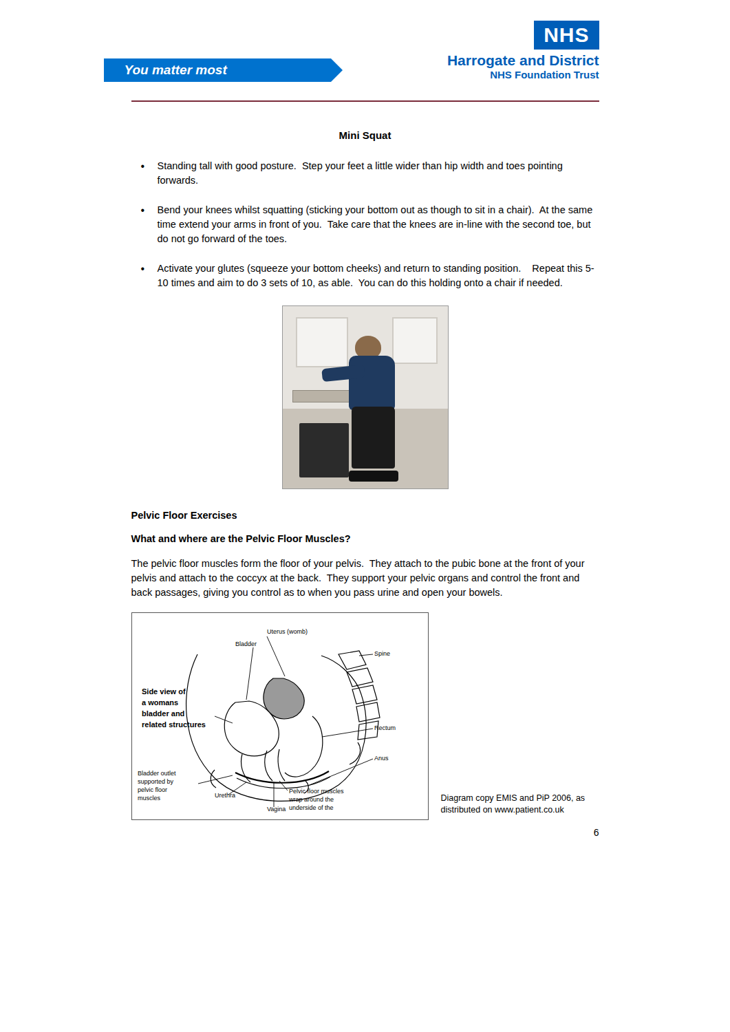You matter most
NHS
Harrogate and District
NHS Foundation Trust
Mini Squat
Standing tall with good posture. Step your feet a little wider than hip width and toes pointing forwards.
Bend your knees whilst squatting (sticking your bottom out as though to sit in a chair). At the same time extend your arms in front of you. Take care that the knees are in-line with the second toe, but do not go forward of the toes.
Activate your glutes (squeeze your bottom cheeks) and return to standing position. Repeat this 5-10 times and aim to do 3 sets of 10, as able. You can do this holding onto a chair if needed.
Pelvic Floor Exercises
What and where are the Pelvic Floor Muscles?
The pelvic floor muscles form the floor of your pelvis. They attach to the pubic bone at the front of your pelvis and attach to the coccyx at the back. They support your pelvic organs and control the front and back passages, giving you control as to when you pass urine and open your bowels.
Uterus (womb) Bladder Spine Rectum Anus Vagina Urethra Bladder outlet supported by pelvic floor muscles Pelvic floor muscles wrap around the underside of the Side view of a womans bladder and related structures
Diagram copy EMIS and PiP 2006, as
distributed on www.patient.co.uk
6